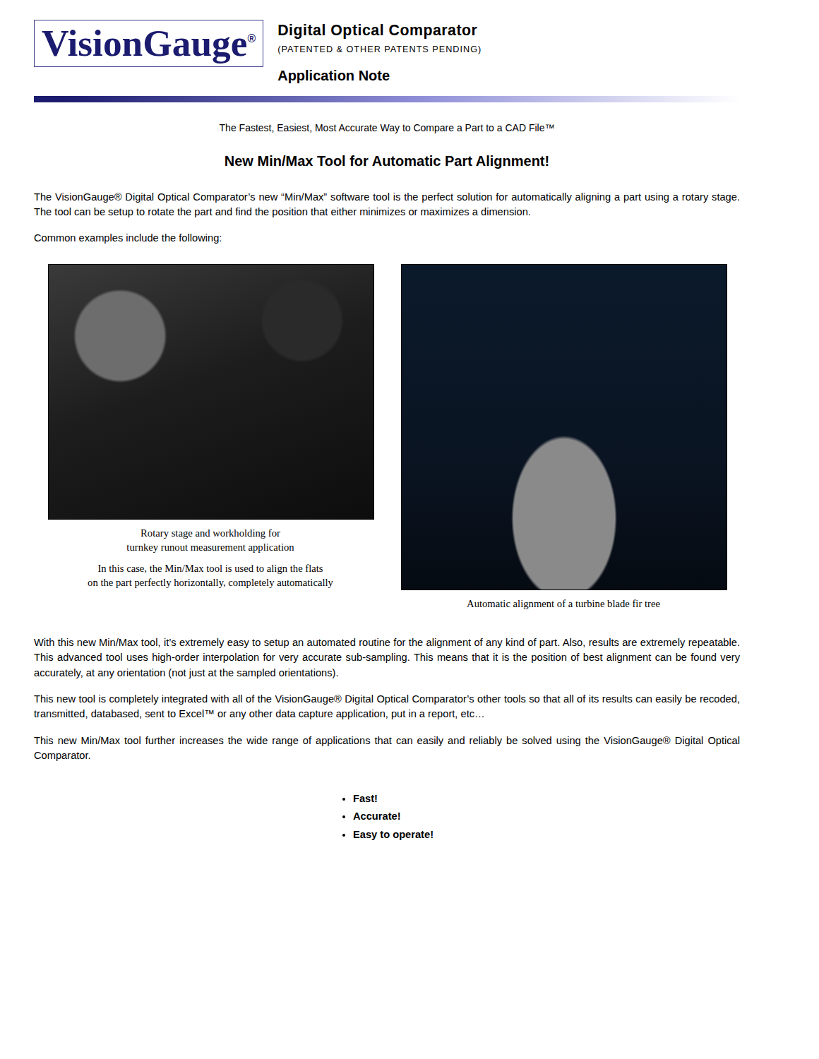VisionGauge®
Digital Optical Comparator
(PATENTED & OTHER PATENTS PENDING)
Application Note
The Fastest, Easiest, Most Accurate Way to Compare a Part to a CAD File™
New Min/Max Tool for Automatic Part Alignment!
The VisionGauge® Digital Optical Comparator’s new “Min/Max” software tool is the perfect solution for automatically aligning a part using a rotary stage. The tool can be setup to rotate the part and find the position that either minimizes or maximizes a dimension.
Common examples include the following:
Rotary stage and workholding for
turnkey runout measurement application In this case, the Min/Max tool is used to align the flats
on the part perfectly horizontally, completely automatically
Automatic alignment of a turbine blade fir tree
With this new Min/Max tool, it’s extremely easy to setup an automated routine for the alignment of any kind of part. Also, results are extremely repeatable. This advanced tool uses high-order interpolation for very accurate sub-sampling. This means that it is the position of best alignment can be found very accurately, at any orientation (not just at the sampled orientations).
This new tool is completely integrated with all of the VisionGauge® Digital Optical Comparator’s other tools so that all of its results can easily be recoded, transmitted, databased, sent to Excel™ or any other data capture application, put in a report, etc…
This new Min/Max tool further increases the wide range of applications that can easily and reliably be solved using the VisionGauge® Digital Optical Comparator.
Fast!
Accurate!
Easy to operate!